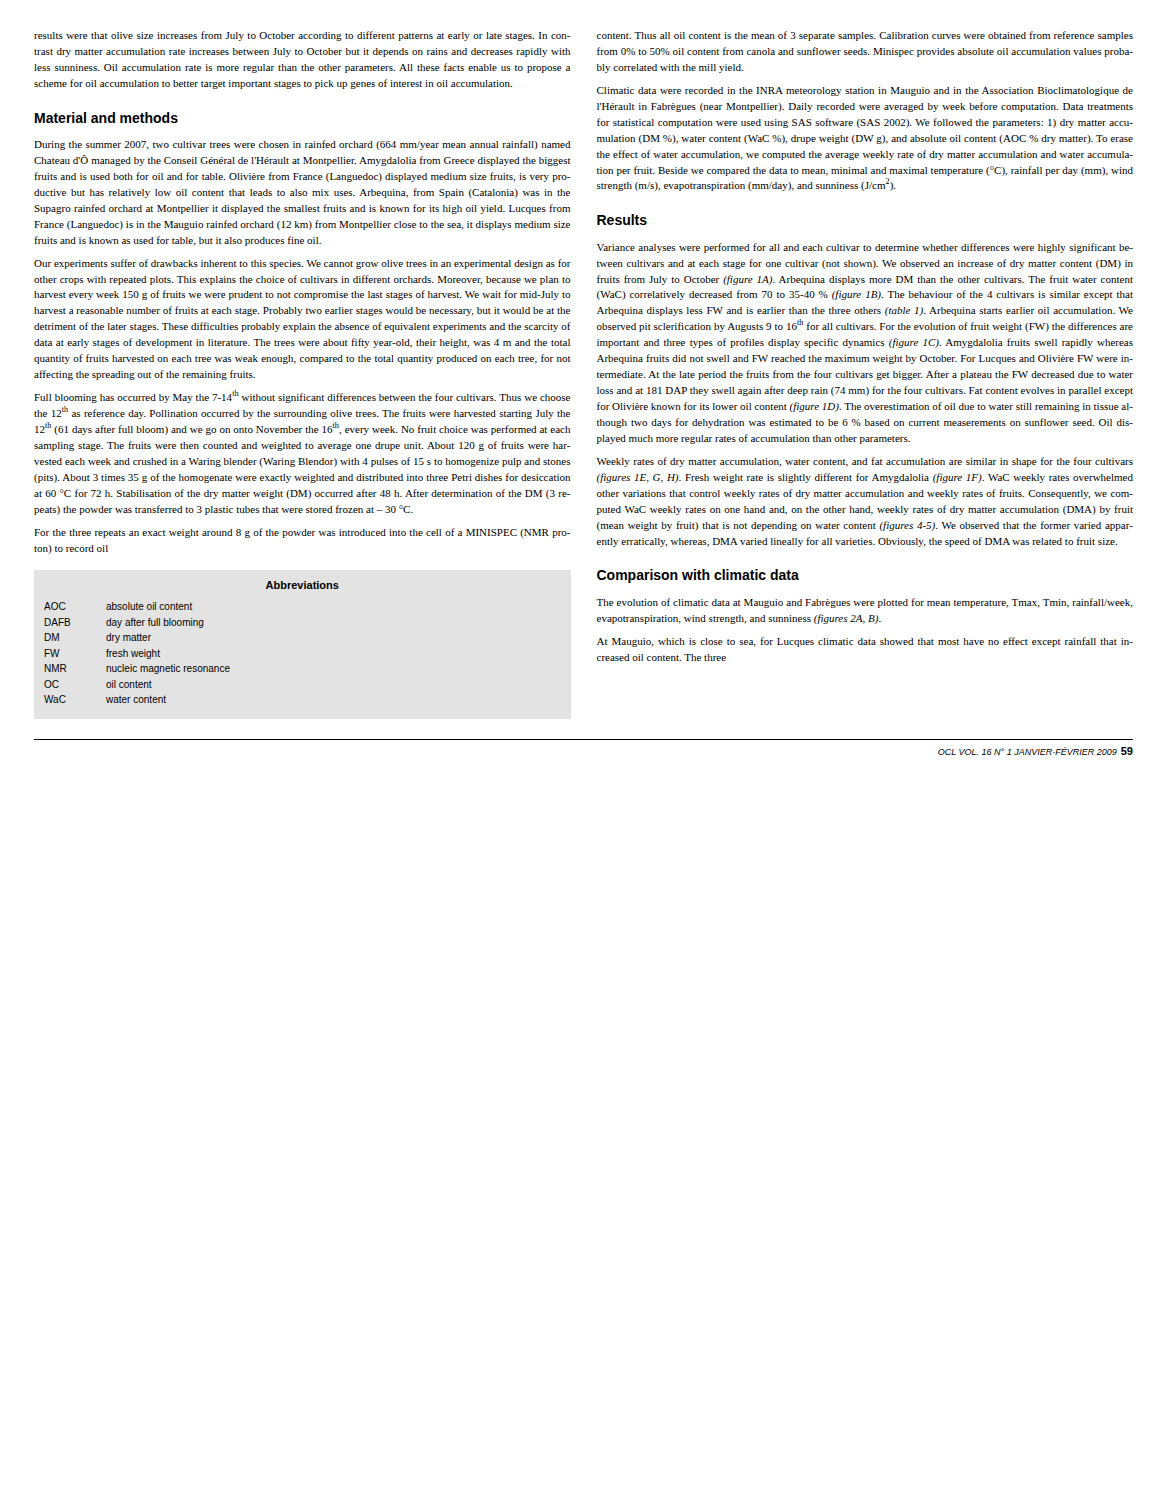results were that olive size increases from July to October according to different patterns at early or late stages. In contrast dry matter accumulation rate increases between July to October but it depends on rains and decreases rapidly with less sunniness. Oil accumulation rate is more regular than the other parameters. All these facts enable us to propose a scheme for oil accumulation to better target important stages to pick up genes of interest in oil accumulation.
Material and methods
During the summer 2007, two cultivar trees were chosen in rainfed orchard (664 mm/year mean annual rainfall) named Chateau d'Ô managed by the Conseil Général de l'Hérault at Montpellier. Amygdalolia from Greece displayed the biggest fruits and is used both for oil and for table. Olivière from France (Languedoc) displayed medium size fruits, is very productive but has relatively low oil content that leads to also mix uses. Arbequina, from Spain (Catalonia) was in the Supagro rainfed orchard at Montpellier it displayed the smallest fruits and is known for its high oil yield. Lucques from France (Languedoc) is in the Mauguio rainfed orchard (12 km) from Montpellier close to the sea, it displays medium size fruits and is known as used for table, but it also produces fine oil.
Our experiments suffer of drawbacks inherent to this species. We cannot grow olive trees in an experimental design as for other crops with repeated plots. This explains the choice of cultivars in different orchards. Moreover, because we plan to harvest every week 150 g of fruits we were prudent to not compromise the last stages of harvest. We wait for mid-July to harvest a reasonable number of fruits at each stage. Probably two earlier stages would be necessary, but it would be at the detriment of the later stages. These difficulties probably explain the absence of equivalent experiments and the scarcity of data at early stages of development in literature. The trees were about fifty year-old, their height, was 4 m and the total quantity of fruits harvested on each tree was weak enough, compared to the total quantity produced on each tree, for not affecting the spreading out of the remaining fruits.
Full blooming has occurred by May the 7-14th without significant differences between the four cultivars. Thus we choose the 12th as reference day. Pollination occurred by the surrounding olive trees. The fruits were harvested starting July the 12th (61 days after full bloom) and we go on onto November the 16th, every week. No fruit choice was performed at each sampling stage. The fruits were then counted and weighted to average one drupe unit. About 120 g of fruits were harvested each week and crushed in a Waring blender (Waring Blendor) with 4 pulses of 15 s to homogenize pulp and stones (pits). About 3 times 35 g of the homogenate were exactly weighted and distributed into three Petri dishes for desiccation at 60 °C for 72 h. Stabilisation of the dry matter weight (DM) occurred after 48 h. After determination of the DM (3 repeats) the powder was transferred to 3 plastic tubes that were stored frozen at – 30 °C.
For the three repeats an exact weight around 8 g of the powder was introduced into the cell of a MINISPEC (NMR proton) to record oil
Abbreviations
| AOC | absolute oil content |
| DAFB | day after full blooming |
| DM | dry matter |
| FW | fresh weight |
| NMR | nucleic magnetic resonance |
| OC | oil content |
| WaC | water content |
content. Thus all oil content is the mean of 3 separate samples. Calibration curves were obtained from reference samples from 0% to 50% oil content from canola and sunflower seeds. Minispec provides absolute oil accumulation values probably correlated with the mill yield.
Climatic data were recorded in the INRA meteorology station in Mauguio and in the Association Bioclimatologique de l'Hérault in Fabrègues (near Montpellier). Daily recorded were averaged by week before computation. Data treatments for statistical computation were used using SAS software (SAS 2002). We followed the parameters: 1) dry matter accumulation (DM %), water content (WaC %), drupe weight (DW g), and absolute oil content (AOC % dry matter). To erase the effect of water accumulation, we computed the average weekly rate of dry matter accumulation and water accumulation per fruit. Beside we compared the data to mean, minimal and maximal temperature (°C), rainfall per day (mm), wind strength (m/s), evapotranspiration (mm/day), and sunniness (J/cm2).
Results
Variance analyses were performed for all and each cultivar to determine whether differences were highly significant between cultivars and at each stage for one cultivar (not shown). We observed an increase of dry matter content (DM) in fruits from July to October (figure 1A). Arbequina displays more DM than the other cultivars. The fruit water content (WaC) correlatively decreased from 70 to 35-40 % (figure 1B). The behaviour of the 4 cultivars is similar except that Arbequina displays less FW and is earlier than the three others (table 1). Arbequina starts earlier oil accumulation. We observed pit sclerification by Augusts 9 to 16th for all cultivars. For the evolution of fruit weight (FW) the differences are important and three types of profiles display specific dynamics (figure 1C). Amygdalolia fruits swell rapidly whereas Arbequina fruits did not swell and FW reached the maximum weight by October. For Lucques and Olivière FW were intermediate. At the late period the fruits from the four cultivars get bigger. After a plateau the FW decreased due to water loss and at 181 DAP they swell again after deep rain (74 mm) for the four cultivars. Fat content evolves in parallel except for Olivière known for its lower oil content (figure 1D). The overestimation of oil due to water still remaining in tissue although two days for dehydration was estimated to be 6 % based on current measerements on sunflower seed. Oil displayed much more regular rates of accumulation than other parameters.
Weekly rates of dry matter accumulation, water content, and fat accumulation are similar in shape for the four cultivars (figures 1E, G, H). Fresh weight rate is slightly different for Amygdalolia (figure 1F). WaC weekly rates overwhelmed other variations that control weekly rates of dry matter accumulation and weekly rates of fruits. Consequently, we computed WaC weekly rates on one hand and, on the other hand, weekly rates of dry matter accumulation (DMA) by fruit (mean weight by fruit) that is not depending on water content (figures 4-5). We observed that the former varied apparently erratically, whereas, DMA varied lineally for all varieties. Obviously, the speed of DMA was related to fruit size.
Comparison with climatic data
The evolution of climatic data at Mauguio and Fabrègues were plotted for mean temperature, Tmax, Tmin, rainfall/week, evapotranspiration, wind strength, and sunniness (figures 2A, B).
At Mauguio, which is close to sea, for Lucques climatic data showed that most have no effect except rainfall that increased oil content. The three
OCL VOL. 16 N° 1 JANVIER-FÉVRIER 200959